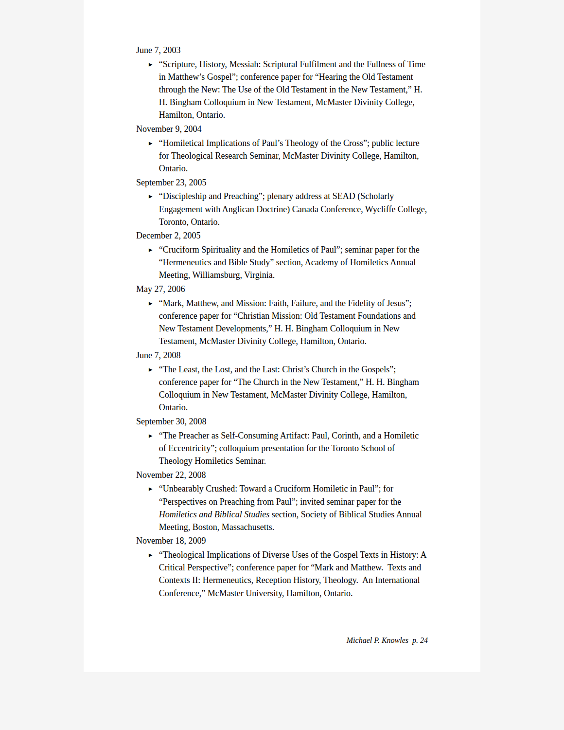June 7, 2003
“Scripture, History, Messiah: Scriptural Fulfilment and the Fullness of Time in Matthew’s Gospel”; conference paper for “Hearing the Old Testament through the New: The Use of the Old Testament in the New Testament,” H. H. Bingham Colloquium in New Testament, McMaster Divinity College, Hamilton, Ontario.
November 9, 2004
“Homiletical Implications of Paul’s Theology of the Cross”; public lecture for Theological Research Seminar, McMaster Divinity College, Hamilton, Ontario.
September 23, 2005
“Discipleship and Preaching”; plenary address at SEAD (Scholarly Engagement with Anglican Doctrine) Canada Conference, Wycliffe College, Toronto, Ontario.
December 2, 2005
“Cruciform Spirituality and the Homiletics of Paul”; seminar paper for the “Hermeneutics and Bible Study” section, Academy of Homiletics Annual Meeting, Williamsburg, Virginia.
May 27, 2006
“Mark, Matthew, and Mission: Faith, Failure, and the Fidelity of Jesus”; conference paper for “Christian Mission: Old Testament Foundations and New Testament Developments,” H. H. Bingham Colloquium in New Testament, McMaster Divinity College, Hamilton, Ontario.
June 7, 2008
“The Least, the Lost, and the Last: Christ’s Church in the Gospels”; conference paper for “The Church in the New Testament,” H. H. Bingham Colloquium in New Testament, McMaster Divinity College, Hamilton, Ontario.
September 30, 2008
“The Preacher as Self-Consuming Artifact: Paul, Corinth, and a Homiletic of Eccentricity”; colloquium presentation for the Toronto School of Theology Homiletics Seminar.
November 22, 2008
“Unbearably Crushed: Toward a Cruciform Homiletic in Paul”; for “Perspectives on Preaching from Paul”; invited seminar paper for the Homiletics and Biblical Studies section, Society of Biblical Studies Annual Meeting, Boston, Massachusetts.
November 18, 2009
“Theological Implications of Diverse Uses of the Gospel Texts in History: A Critical Perspective”; conference paper for “Mark and Matthew. Texts and Contexts II: Hermeneutics, Reception History, Theology. An International Conference,” McMaster University, Hamilton, Ontario.
Michael P. Knowles p. 24